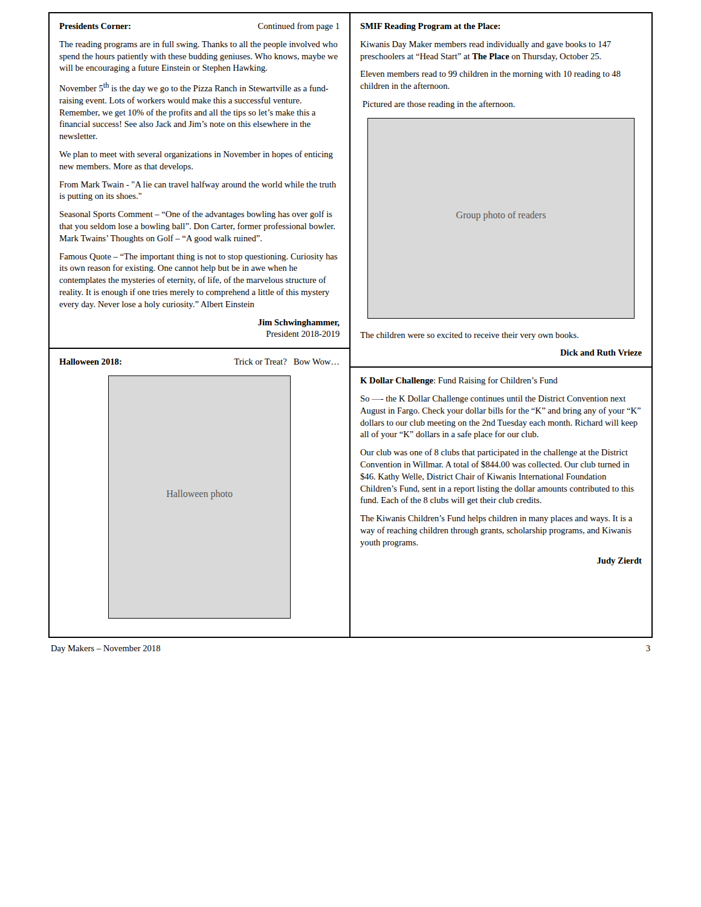Presidents Corner: Continued from page 1
The reading programs are in full swing. Thanks to all the people involved who spend the hours patiently with these budding geniuses. Who knows, maybe we will be encouraging a future Einstein or Stephen Hawking.
November 5th is the day we go to the Pizza Ranch in Stewartville as a fund-raising event. Lots of workers would make this a successful venture. Remember, we get 10% of the profits and all the tips so let’s make this a financial success! See also Jack and Jim’s note on this elsewhere in the newsletter.
We plan to meet with several organizations in November in hopes of enticing new members. More as that develops.
From Mark Twain - "A lie can travel halfway around the world while the truth is putting on its shoes."
Seasonal Sports Comment – “One of the advantages bowling has over golf is that you seldom lose a bowling ball”. Don Carter, former professional bowler.
Mark Twains’ Thoughts on Golf – “A good walk ruined”.
Famous Quote – “The important thing is not to stop questioning. Curiosity has its own reason for existing. One cannot help but be in awe when he contemplates the mysteries of eternity, of life, of the marvelous structure of reality. It is enough if one tries merely to comprehend a little of this mystery every day. Never lose a holy curiosity.” Albert Einstein
Jim Schwinghammer,President 2018-2019
Halloween 2018: Trick or Treat? Bow Wow…
SMIF Reading Program at the Place:
Kiwanis Day Maker members read individually and gave books to 147 preschoolers at “Head Start” at The Place on Thursday, October 25.
Eleven members read to 99 children in the morning with 10 reading to 48 children in the afternoon.
Pictured are those reading in the afternoon.
The children were so excited to receive their very own books.
Dick and Ruth Vrieze
K Dollar Challenge: Fund Raising for Children’s Fund
So —- the K Dollar Challenge continues until the District Convention next August in Fargo. Check your dollar bills for the “K” and bring any of your “K” dollars to our club meeting on the 2nd Tuesday each month. Richard will keep all of your “K” dollars in a safe place for our club.
Our club was one of 8 clubs that participated in the challenge at the District Convention in Willmar. A total of $844.00 was collected. Our club turned in $46. Kathy Welle, District Chair of Kiwanis International Foundation Children’s Fund, sent in a report listing the dollar amounts contributed to this fund. Each of the 8 clubs will get their club credits.
The Kiwanis Children’s Fund helps children in many places and ways. It is a way of reaching children through grants, scholarship programs, and Kiwanis youth programs.
Judy Zierdt
Day Makers – November 2018 3